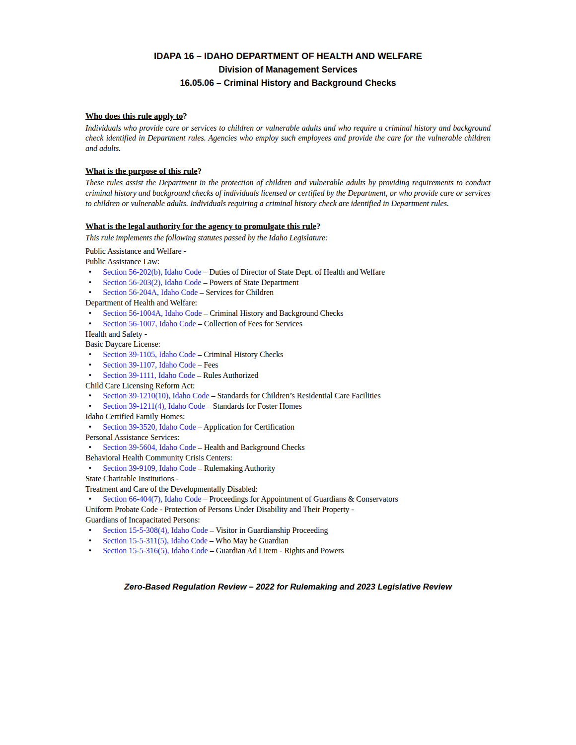IDAPA 16 – IDAHO DEPARTMENT OF HEALTH AND WELFARE
Division of Management Services
16.05.06 – Criminal History and Background Checks
Who does this rule apply to?
Individuals who provide care or services to children or vulnerable adults and who require a criminal history and background check identified in Department rules. Agencies who employ such employees and provide the care for the vulnerable children and adults.
What is the purpose of this rule?
These rules assist the Department in the protection of children and vulnerable adults by providing requirements to conduct criminal history and background checks of individuals licensed or certified by the Department, or who provide care or services to children or vulnerable adults. Individuals requiring a criminal history check are identified in Department rules.
What is the legal authority for the agency to promulgate this rule?
This rule implements the following statutes passed by the Idaho Legislature:
Public Assistance and Welfare -
Public Assistance Law:
Section 56-202(b), Idaho Code – Duties of Director of State Dept. of Health and Welfare
Section 56-203(2), Idaho Code – Powers of State Department
Section 56-204A, Idaho Code – Services for Children
Department of Health and Welfare:
Section 56-1004A, Idaho Code – Criminal History and Background Checks
Section 56-1007, Idaho Code – Collection of Fees for Services
Health and Safety -
Basic Daycare License:
Section 39-1105, Idaho Code – Criminal History Checks
Section 39-1107, Idaho Code – Fees
Section 39-1111, Idaho Code – Rules Authorized
Child Care Licensing Reform Act:
Section 39-1210(10), Idaho Code – Standards for Children’s Residential Care Facilities
Section 39-1211(4), Idaho Code – Standards for Foster Homes
Idaho Certified Family Homes:
Section 39-3520, Idaho Code – Application for Certification
Personal Assistance Services:
Section 39-5604, Idaho Code – Health and Background Checks
Behavioral Health Community Crisis Centers:
Section 39-9109, Idaho Code – Rulemaking Authority
State Charitable Institutions -
Treatment and Care of the Developmentally Disabled:
Section 66-404(7), Idaho Code – Proceedings for Appointment of Guardians & Conservators
Uniform Probate Code - Protection of Persons Under Disability and Their Property -
Guardians of Incapacitated Persons:
Section 15-5-308(4), Idaho Code – Visitor in Guardianship Proceeding
Section 15-5-311(5), Idaho Code – Who May be Guardian
Section 15-5-316(5), Idaho Code – Guardian Ad Litem - Rights and Powers
Zero-Based Regulation Review – 2022 for Rulemaking and 2023 Legislative Review